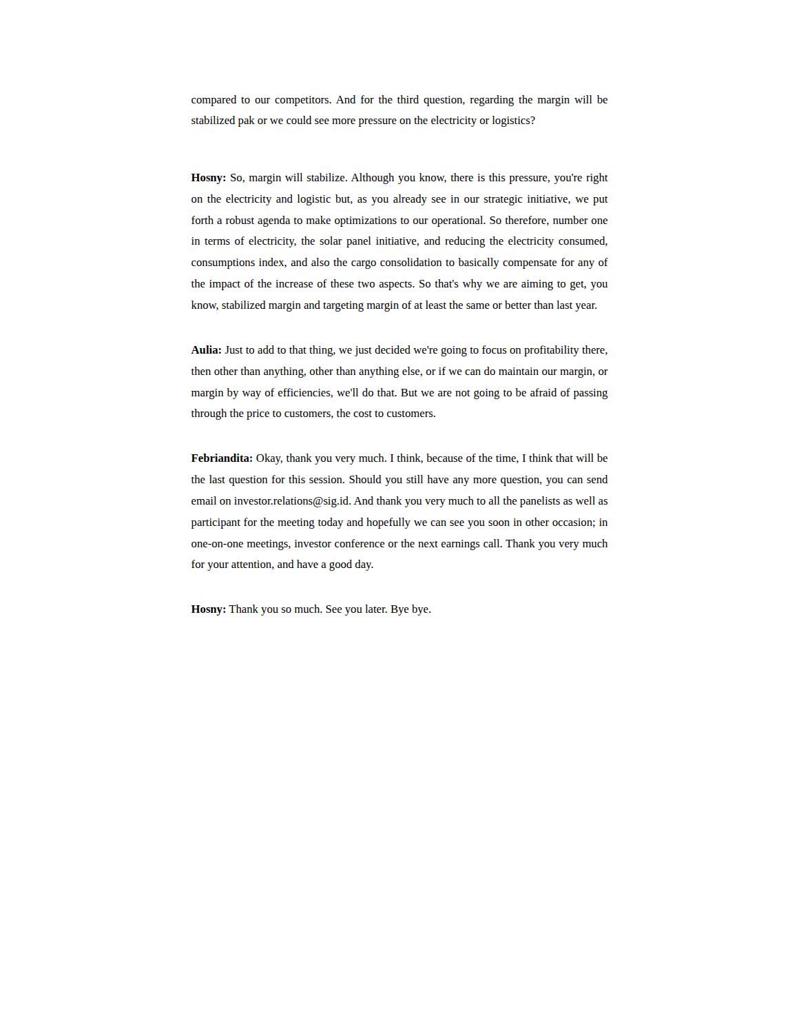compared to our competitors. And for the third question, regarding the margin will be stabilized pak or we could see more pressure on the electricity or logistics?
Hosny: So, margin will stabilize. Although you know, there is this pressure, you're right on the electricity and logistic but, as you already see in our strategic initiative, we put forth a robust agenda to make optimizations to our operational. So therefore, number one in terms of electricity, the solar panel initiative, and reducing the electricity consumed, consumptions index, and also the cargo consolidation to basically compensate for any of the impact of the increase of these two aspects. So that's why we are aiming to get, you know, stabilized margin and targeting margin of at least the same or better than last year.
Aulia: Just to add to that thing, we just decided we're going to focus on profitability there, then other than anything, other than anything else, or if we can do maintain our margin, or margin by way of efficiencies, we'll do that. But we are not going to be afraid of passing through the price to customers, the cost to customers.
Febriandita: Okay, thank you very much. I think, because of the time, I think that will be the last question for this session. Should you still have any more question, you can send email on investor.relations@sig.id. And thank you very much to all the panelists as well as participant for the meeting today and hopefully we can see you soon in other occasion; in one-on-one meetings, investor conference or the next earnings call. Thank you very much for your attention, and have a good day.
Hosny: Thank you so much. See you later. Bye bye.